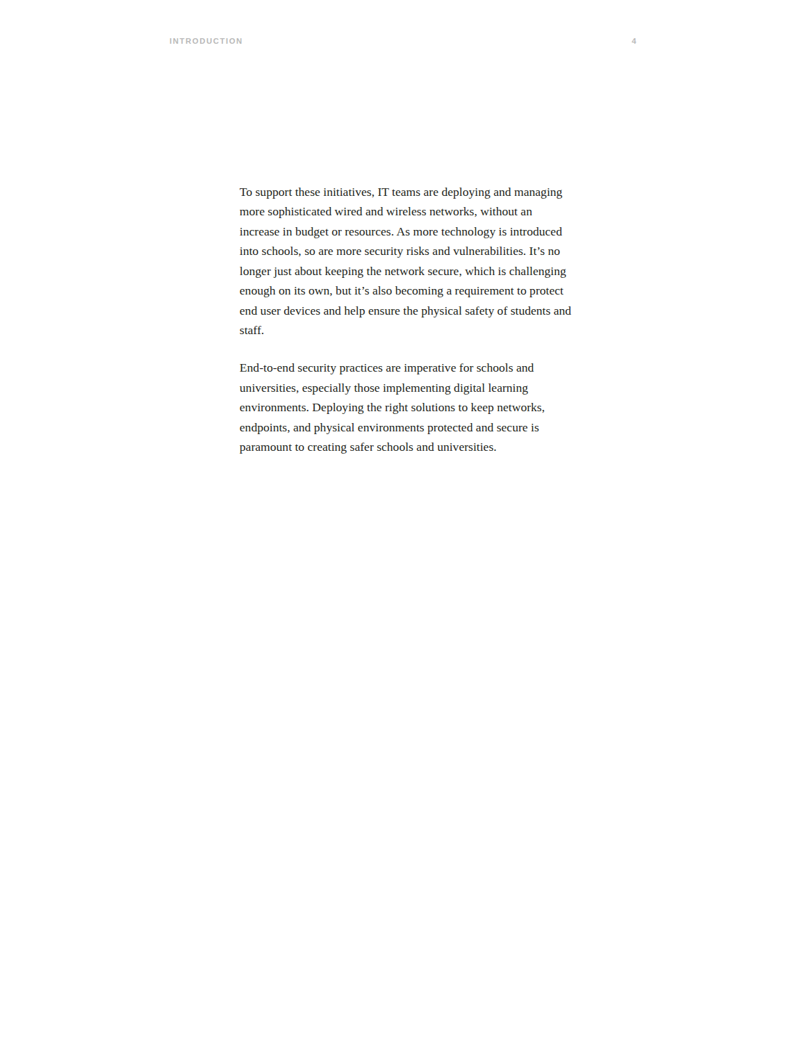Introduction 4
To support these initiatives, IT teams are deploying and managing more sophisticated wired and wireless networks, without an increase in budget or resources. As more technology is introduced into schools, so are more security risks and vulnerabilities. It’s no longer just about keeping the network secure, which is challenging enough on its own, but it’s also becoming a requirement to protect end user devices and help ensure the physical safety of students and staff.
End-to-end security practices are imperative for schools and universities, especially those implementing digital learning environments. Deploying the right solutions to keep networks, endpoints, and physical environments protected and secure is paramount to creating safer schools and universities.